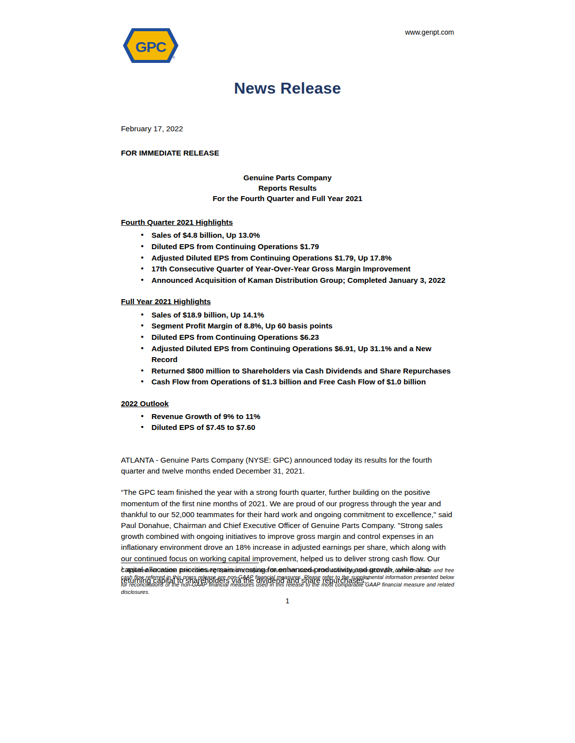GPC ®
www.genpt.com
News Release
February 17, 2022
FOR IMMEDIATE RELEASE
Genuine Parts Company
Reports Results
For the Fourth Quarter and Full Year 2021
Fourth Quarter 2021 Highlights
Sales of $4.8 billion, Up 13.0%
Diluted EPS from Continuing Operations $1.79
Adjusted Diluted EPS from Continuing Operations $1.79, Up 17.8%
17th Consecutive Quarter of Year-Over-Year Gross Margin Improvement
Announced Acquisition of Kaman Distribution Group; Completed January 3, 2022
Full Year 2021 Highlights
Sales of $18.9 billion, Up 14.1%
Segment Profit Margin of 8.8%, Up 60 basis points
Diluted EPS from Continuing Operations $6.23
Adjusted Diluted EPS from Continuing Operations $6.91, Up 31.1% and a New Record
Returned $800 million to Shareholders via Cash Dividends and Share Repurchases
Cash Flow from Operations of $1.3 billion and Free Cash Flow of $1.0 billion
2022 Outlook
Revenue Growth of 9% to 11%
Diluted EPS of $7.45 to $7.60
ATLANTA - Genuine Parts Company (NYSE: GPC) announced today its results for the fourth quarter and twelve months ended December 31, 2021.
“The GPC team finished the year with a strong fourth quarter, further building on the positive momentum of the first nine months of 2021. We are proud of our progress through the year and thankful to our 52,000 teammates for their hard work and ongoing commitment to excellence," said Paul Donahue, Chairman and Chief Executive Officer of Genuine Parts Company. "Strong sales growth combined with ongoing initiatives to improve gross margin and control expenses in an inflationary environment drove an 18% increase in adjusted earnings per share, which along with our continued focus on working capital improvement, helped us to deliver strong cash flow. Our capital allocation priorities remain investing for enhanced productivity and growth, while also returning capital to shareholders via the dividend and share repurchases."
1 Adjusted net income from continuing operations, adjusted diluted net income from continuing operations per common share and free cash flow referred in this press release are non-GAAP financial measures. Please refer to the supplemental information presented below for reconciliations of the non-GAAP financial measures used in this release to the most comparable GAAP financial measure and related disclosures.
1